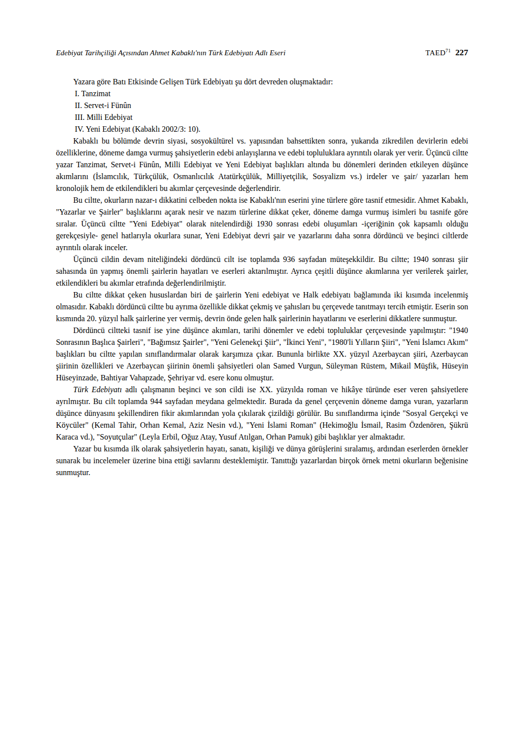Edebiyat Tarihçiliği Açısından Ahmet Kabaklı'nın Türk Edebiyatı Adlı Eseri TAED71 227
Yazara göre Batı Etkisinde Gelişen Türk Edebiyatı şu dört devreden oluşmaktadır:
I. Tanzimat
II. Servet-i Fünûn
III. Milli Edebiyat
IV. Yeni Edebiyat (Kabaklı 2002/3: 10).
Kabaklı bu bölümde devrin siyasi, sosyokültürel vs. yapısından bahsettikten sonra, yukarıda zikredilen devirlerin edebi özelliklerine, döneme damga vurmuş şahsiyetlerin edebi anlayışlarına ve edebi topluluklara ayrıntılı olarak yer verir. Üçüncü ciltte yazar Tanzimat, Servet-i Fünûn, Milli Edebiyat ve Yeni Edebiyat başlıkları altında bu dönemleri derinden etkileyen düşünce akımlarını (İslamcılık, Türkçülük, Osmanlıcılık Atatürkçülük, Milliyetçilik, Sosyalizm vs.) irdeler ve şair/ yazarları hem kronolojik hem de etkilendikleri bu akımlar çerçevesinde değerlendirir.
Bu ciltte, okurların nazar-ı dikkatini celbeden nokta ise Kabaklı'nın eserini yine türlere göre tasnif etmesidir. Ahmet Kabaklı, "Yazarlar ve Şairler" başlıklarını açarak nesir ve nazım türlerine dikkat çeker, döneme damga vurmuş isimleri bu tasnife göre sıralar. Üçüncü ciltte "Yeni Edebiyat" olarak nitelendirdiği 1930 sonrası edebi oluşumları -içeriğinin çok kapsamlı olduğu gerekçesiyle- genel hatlarıyla okurlara sunar, Yeni Edebiyat devri şair ve yazarlarını daha sonra dördüncü ve beşinci ciltlerde ayrıntılı olarak inceler.
Üçüncü cildin devam niteliğindeki dördüncü cilt ise toplamda 936 sayfadan müteşekkildir. Bu ciltte; 1940 sonrası şiir sahasında ün yapmış önemli şairlerin hayatları ve eserleri aktarılmıştır. Ayrıca çeşitli düşünce akımlarına yer verilerek şairler, etkilendikleri bu akımlar etrafında değerlendirilmiştir.
Bu ciltte dikkat çeken hususlardan biri de şairlerin Yeni edebiyat ve Halk edebiyatı bağlamında iki kısımda incelenmiş olmasıdır. Kabaklı dördüncü ciltte bu ayrıma özellikle dikkat çekmiş ve şahısları bu çerçevede tanıtmayı tercih etmiştir. Eserin son kısmında 20. yüzyıl halk şairlerine yer vermiş, devrin önde gelen halk şairlerinin hayatlarını ve eserlerini dikkatlere sunmuştur.
Dördüncü ciltteki tasnif ise yine düşünce akımları, tarihi dönemler ve edebi topluluklar çerçevesinde yapılmıştır: "1940 Sonrasının Başlıca Şairleri", "Bağımsız Şairler", "Yeni Gelenekçi Şiir", "İkinci Yeni", "1980'li Yılların Şiiri", "Yeni İslamcı Akım" başlıkları bu ciltte yapılan sınıflandırmalar olarak karşımıza çıkar. Bununla birlikte XX. yüzyıl Azerbaycan şiiri, Azerbaycan şiirinin özellikleri ve Azerbaycan şiirinin önemli şahsiyetleri olan Samed Vurgun, Süleyman Rüstem, Mikail Müşfik, Hüseyin Hüseyinzade, Bahtiyar Vahapzade, Şehriyar vd. esere konu olmuştur.
Türk Edebiyatı adlı çalışmanın beşinci ve son cildi ise XX. yüzyılda roman ve hikâye türünde eser veren şahsiyetlere ayrılmıştır. Bu cilt toplamda 944 sayfadan meydana gelmektedir. Burada da genel çerçevenin döneme damga vuran, yazarların düşünce dünyasını şekillendiren fikir akımlarından yola çıkılarak çizildiği görülür. Bu sınıflandırma içinde "Sosyal Gerçekçi ve Köycüler" (Kemal Tahir, Orhan Kemal, Aziz Nesin vd.), "Yeni İslami Roman" (Hekimoğlu İsmail, Rasim Özdenören, Şükrü Karaca vd.), "Soyutçular" (Leyla Erbil, Oğuz Atay, Yusuf Atılgan, Orhan Pamuk) gibi başlıklar yer almaktadır.
Yazar bu kısımda ilk olarak şahsiyetlerin hayatı, sanatı, kişiliği ve dünya görüşlerini sıralamış, ardından eserlerden örnekler sunarak bu incelemeler üzerine bina ettiği savlarını desteklemiştir. Tanıttığı yazarlardan birçok örnek metni okurların beğenisine sunmuştur.